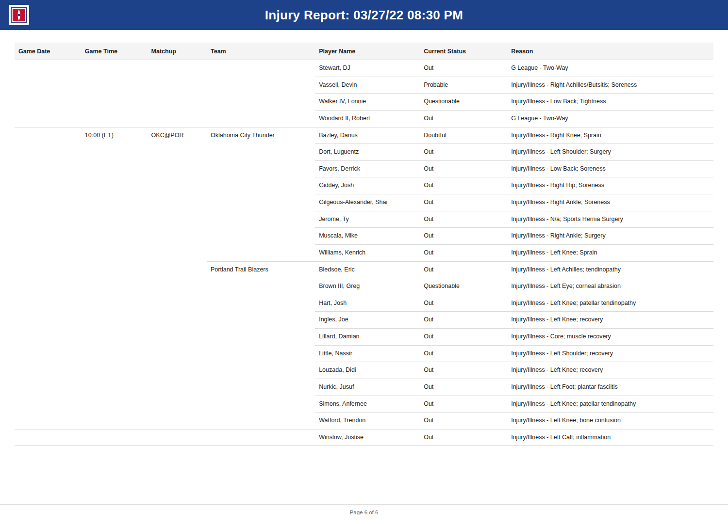Injury Report: 03/27/22 08:30 PM
| Game Date | Game Time | Matchup | Team | Player Name | Current Status | Reason |
| --- | --- | --- | --- | --- | --- | --- |
| | | | | Stewart, DJ | Out | G League - Two-Way |
| | | | | Vassell, Devin | Probable | Injury/Illness - Right Achilles/Butsitis; Soreness |
| | | | | Walker IV, Lonnie | Questionable | Injury/Illness - Low Back; Tightness |
| | | | | Woodard II, Robert | Out | G League - Two-Way |
| | 10:00 (ET) | OKC@POR | Oklahoma City Thunder | Bazley, Darius | Doubtful | Injury/Illness - Right Knee; Sprain |
| Dort, Luguentz | Out | Injury/Illness - Left Shoulder; Surgery |
| Favors, Derrick | Out | Injury/Illness - Low Back; Soreness |
| Giddey, Josh | Out | Injury/Illness - Right Hip; Soreness |
| Gilgeous-Alexander, Shai | Out | Injury/Illness - Right Ankle; Soreness |
| Jerome, Ty | Out | Injury/Illness - N/a; Sports Hernia Surgery |
| Muscala, Mike | Out | Injury/Illness - Right Ankle; Surgery |
| Williams, Kenrich | Out | Injury/Illness - Left Knee; Sprain |
| Portland Trail Blazers | Bledsoe, Eric | Out | Injury/Illness - Left Achilles; tendinopathy |
| Brown III, Greg | Questionable | Injury/Illness - Left Eye; corneal abrasion |
| Hart, Josh | Out | Injury/Illness - Left Knee; patellar tendinopathy |
| Ingles, Joe | Out | Injury/Illness - Left Knee; recovery |
| Lillard, Damian | Out | Injury/Illness - Core; muscle recovery |
| Little, Nassir | Out | Injury/Illness - Left Shoulder; recovery |
| Louzada, Didi | Out | Injury/Illness - Left Knee; recovery |
| Nurkic, Jusuf | Out | Injury/Illness - Left Foot; plantar fasciitis |
| Simons, Anfernee | Out | Injury/Illness - Left Knee; patellar tendinopathy |
| Watford, Trendon | Out | Injury/Illness - Left Knee; bone contusion |
| | | | | Winslow, Justise | Out | Injury/Illness - Left Calf; inflammation |
Page 6 of 6